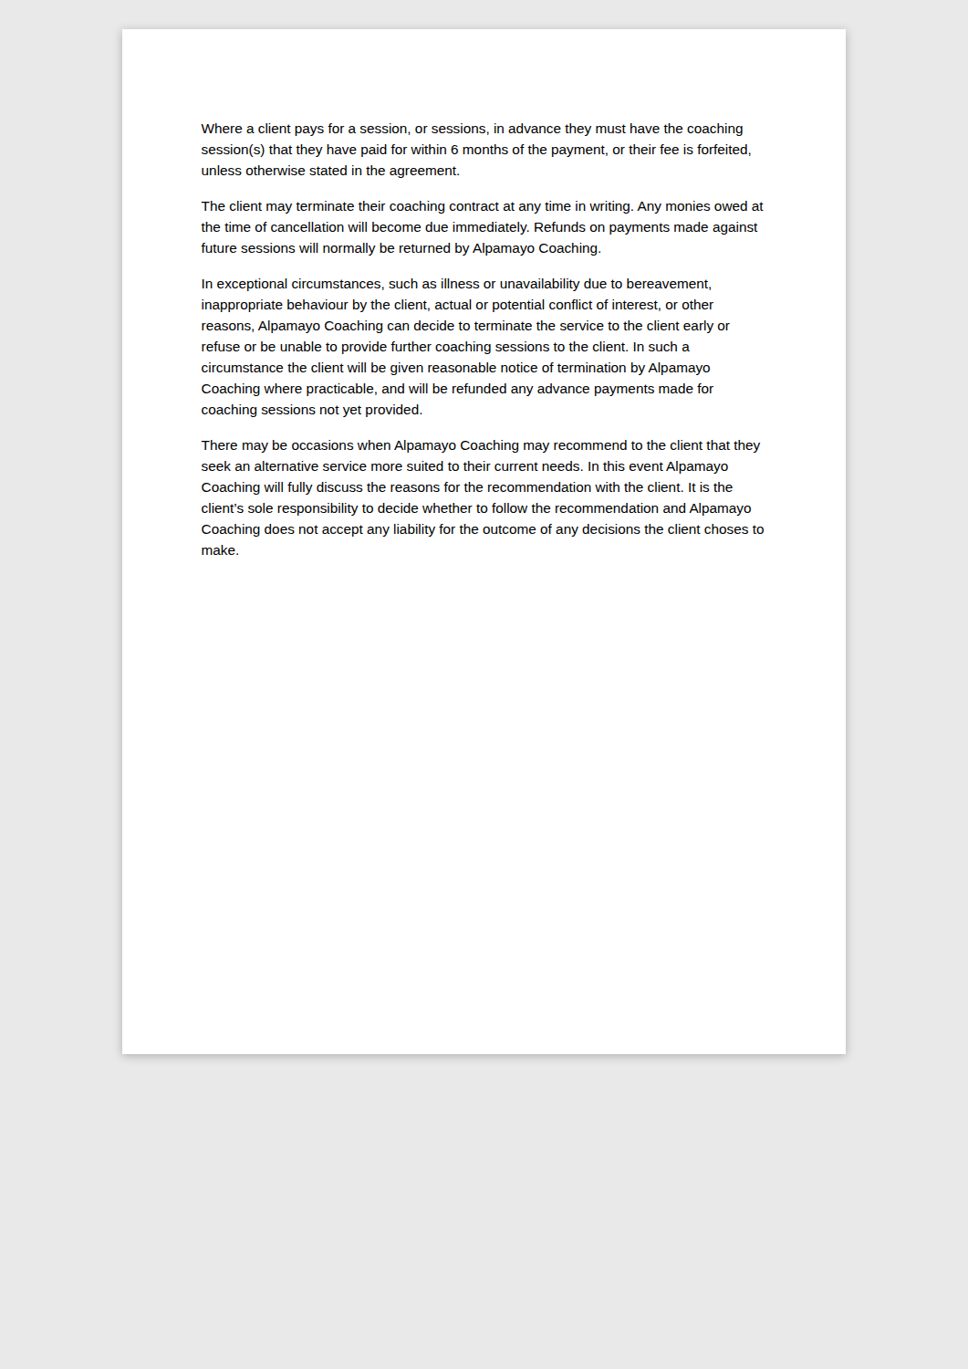Where a client pays for a session, or sessions, in advance they must have the coaching session(s) that they have paid for within 6 months of the payment, or their fee is forfeited, unless otherwise stated in the agreement.
The client may terminate their coaching contract at any time in writing. Any monies owed at the time of cancellation will become due immediately. Refunds on payments made against future sessions will normally be returned by Alpamayo Coaching.
In exceptional circumstances, such as illness or unavailability due to bereavement, inappropriate behaviour by the client, actual or potential conflict of interest, or other reasons, Alpamayo Coaching can decide to terminate the service to the client early or refuse or be unable to provide further coaching sessions to the client. In such a circumstance the client will be given reasonable notice of termination by Alpamayo Coaching where practicable, and will be refunded any advance payments made for coaching sessions not yet provided.
There may be occasions when Alpamayo Coaching may recommend to the client that they seek an alternative service more suited to their current needs. In this event Alpamayo Coaching will fully discuss the reasons for the recommendation with the client. It is the client’s sole responsibility to decide whether to follow the recommendation and Alpamayo Coaching does not accept any liability for the outcome of any decisions the client choses to make.